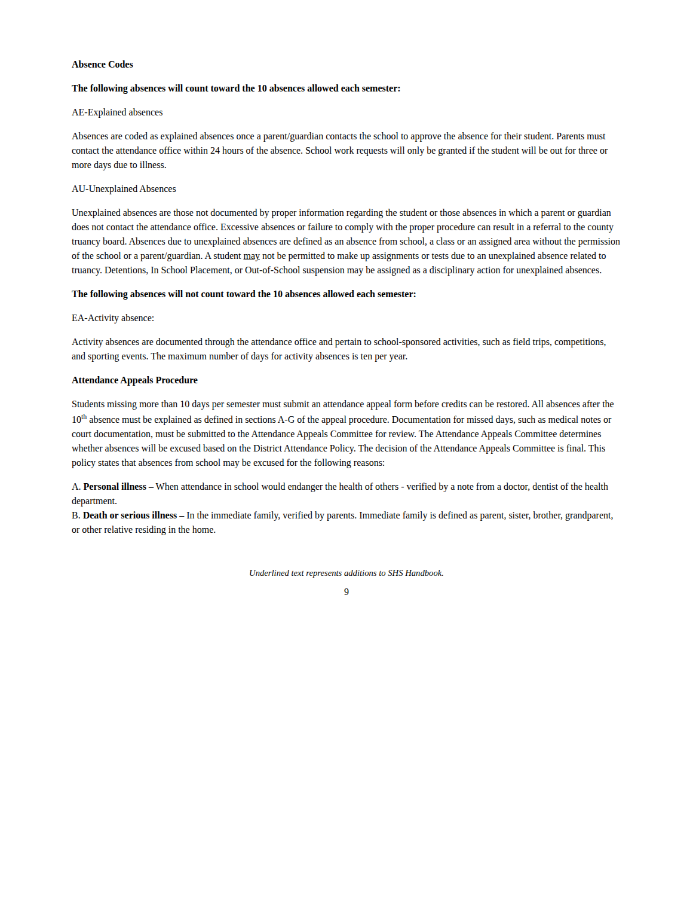Absence Codes
The following absences will count toward the 10 absences allowed each semester:
AE-Explained absences
Absences are coded as explained absences once a parent/guardian contacts the school to approve the absence for their student. Parents must contact the attendance office within 24 hours of the absence. School work requests will only be granted if the student will be out for three or more days due to illness.
AU-Unexplained Absences
Unexplained absences are those not documented by proper information regarding the student or those absences in which a parent or guardian does not contact the attendance office. Excessive absences or failure to comply with the proper procedure can result in a referral to the county truancy board. Absences due to unexplained absences are defined as an absence from school, a class or an assigned area without the permission of the school or a parent/guardian. A student may not be permitted to make up assignments or tests due to an unexplained absence related to truancy. Detentions, In School Placement, or Out-of-School suspension may be assigned as a disciplinary action for unexplained absences.
The following absences will not count toward the 10 absences allowed each semester:
EA-Activity absence:
Activity absences are documented through the attendance office and pertain to school-sponsored activities, such as field trips, competitions, and sporting events. The maximum number of days for activity absences is ten per year.
Attendance Appeals Procedure
Students missing more than 10 days per semester must submit an attendance appeal form before credits can be restored. All absences after the 10th absence must be explained as defined in sections A-G of the appeal procedure. Documentation for missed days, such as medical notes or court documentation, must be submitted to the Attendance Appeals Committee for review. The Attendance Appeals Committee determines whether absences will be excused based on the District Attendance Policy. The decision of the Attendance Appeals Committee is final. This policy states that absences from school may be excused for the following reasons:
A. Personal illness – When attendance in school would endanger the health of others - verified by a note from a doctor, dentist of the health department.
B. Death or serious illness – In the immediate family, verified by parents. Immediate family is defined as parent, sister, brother, grandparent, or other relative residing in the home.
Underlined text represents additions to SHS Handbook.
9